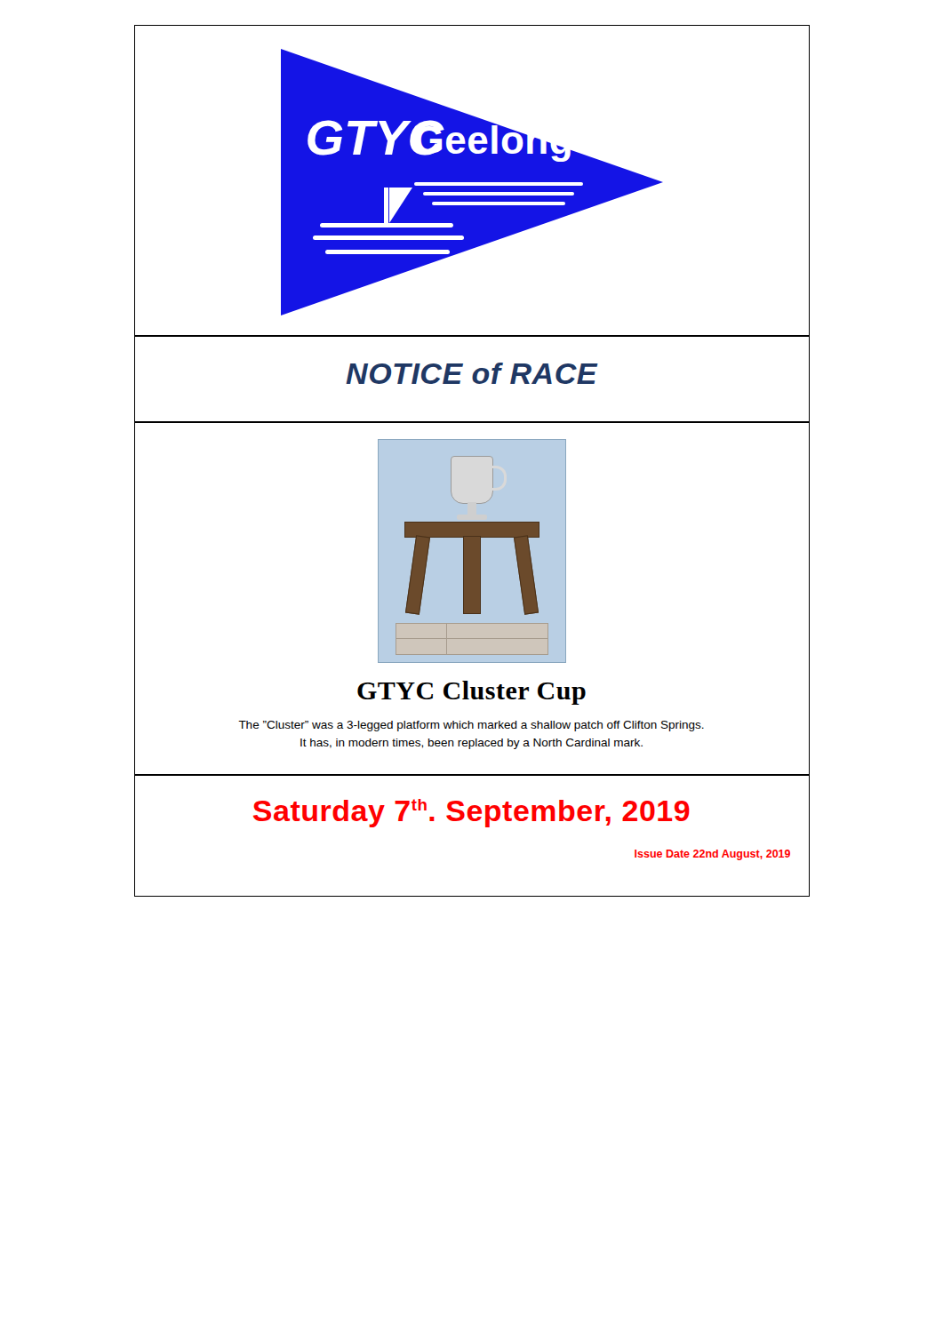GTYC
Geelong
NOTICE of RACE
GTYC Cluster Cup
The ”Cluster” was a 3-legged platform which marked a shallow patch off Clifton Springs.
It has, in modern times, been replaced by a North Cardinal mark.
Saturday 7th. September, 2019
Issue Date 22nd August, 2019